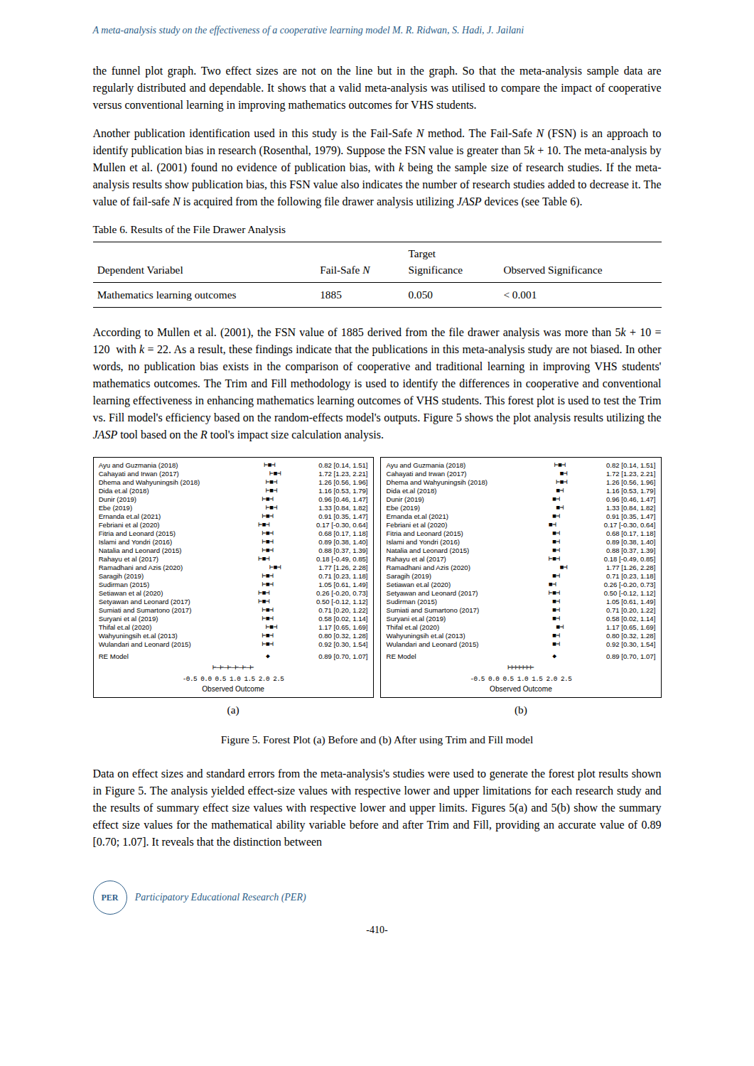A meta-analysis study on the effectiveness of a cooperative learning model M. R. Ridwan, S. Hadi, J. Jailani
the funnel plot graph. Two effect sizes are not on the line but in the graph. So that the meta-analysis sample data are regularly distributed and dependable. It shows that a valid meta-analysis was utilised to compare the impact of cooperative versus conventional learning in improving mathematics outcomes for VHS students.
Another publication identification used in this study is the Fail-Safe N method. The Fail-Safe N (FSN) is an approach to identify publication bias in research (Rosenthal, 1979). Suppose the FSN value is greater than 5k + 10. The meta-analysis by Mullen et al. (2001) found no evidence of publication bias, with k being the sample size of research studies. If the meta-analysis results show publication bias, this FSN value also indicates the number of research studies added to decrease it. The value of fail-safe N is acquired from the following file drawer analysis utilizing JASP devices (see Table 6).
Table 6. Results of the File Drawer Analysis
| Dependent Variabel | Fail-Safe N | Target Significance | Observed Significance |
| --- | --- | --- | --- |
| Mathematics learning outcomes | 1885 | 0.050 | < 0.001 |
According to Mullen et al. (2001), the FSN value of 1885 derived from the file drawer analysis was more than 5k + 10 = 120 with k = 22. As a result, these findings indicate that the publications in this meta-analysis study are not biased. In other words, no publication bias exists in the comparison of cooperative and traditional learning in improving VHS students' mathematics outcomes. The Trim and Fill methodology is used to identify the differences in cooperative and conventional learning effectiveness in enhancing mathematics learning outcomes of VHS students. This forest plot is used to test the Trim vs. Fill model's efficiency based on the random-effects model's outputs. Figure 5 shows the plot analysis results utilizing the JASP tool based on the R tool's impact size calculation analysis.
| Ayu and Guzmania (2018) | ⊢■⊣ | 0.82 [0.14, 1.51] |
| Cahayati and Irwan (2017) | ⊢■⊣ | 1.72 [1.23, 2.21] |
| Dhema and Wahyuningsih (2018) | ⊢■⊣ | 1.26 [0.56, 1.96] |
| Dida et.al (2018) | ⊢■⊣ | 1.16 [0.53, 1.79] |
| Dunir (2019) | ⊢■⊣ | 0.96 [0.46, 1.47] |
| Ebe (2019) | ⊢■⊣ | 1.33 [0.84, 1.82] |
| Ernanda et.al (2021) | ⊢■⊣ | 0.91 [0.35, 1.47] |
| Febriani et al (2020) | ⊢■⊣ | 0.17 [-0.30, 0.64] |
| Fitria and Leonard (2015) | ⊢■⊣ | 0.68 [0.17, 1.18] |
| Islami and Yondri (2016) | ⊢■⊣ | 0.89 [0.38, 1.40] |
| Natalia and Leonard (2015) | ⊢■⊣ | 0.88 [0.37, 1.39] |
| Rahayu et al (2017) | ⊢■⊣ | 0.18 [-0.49, 0.85] |
| Ramadhani and Azis (2020) | ⊢■⊣ | 1.77 [1.26, 2.28] |
| Saragih (2019) | ⊢■⊣ | 0.71 [0.23, 1.18] |
| Sudirman (2015) | ⊢■⊣ | 1.05 [0.61, 1.49] |
| Setiawan et al (2020) | ⊢■⊣ | 0.26 [-0.20, 0.73] |
| Setyawan and Leonard (2017) | ⊢■⊣ | 0.50 [-0.12, 1.12] |
| Sumiati and Sumartono (2017) | ⊢■⊣ | 0.71 [0.20, 1.22] |
| Suryani et al (2019) | ⊢■⊣ | 0.58 [0.02, 1.14] |
| Thifal et.al (2020) | ⊢■⊣ | 1.17 [0.65, 1.69] |
| Wahyuningsih et.al (2013) | ⊢■⊣ | 0.80 [0.32, 1.28] |
| Wulandari and Leonard (2015) | ⊢■⊣ | 0.92 [0.30, 1.54] |
| RE Model | ◆ | 0.89 [0.70, 1.07] |
⊢—⊢—⊢—⊢—⊢—⊢
-0.5 0.0 0.5 1.0 1.5 2.0 2.5
Observed Outcome
| Ayu and Guzmania (2018) | ⊢■⊣ | 0.82 [0.14, 1.51] |
| Cahayati and Irwan (2017) | ■⊣ | 1.72 [1.23, 2.21] |
| Dhema and Wahyuningsih (2018) | ⊢■⊣ | 1.26 [0.56, 1.96] |
| Dida et.al (2018) | ■⊣ | 1.16 [0.53, 1.79] |
| Dunir (2019) | ■⊣ | 0.96 [0.46, 1.47] |
| Ebe (2019) | ■⊣ | 1.33 [0.84, 1.82] |
| Ernanda et.al (2021) | ■⊣ | 0.91 [0.35, 1.47] |
| Febriani et al (2020) | ■⊣ | 0.17 [-0.30, 0.64] |
| Fitria and Leonard (2015) | ■⊣ | 0.68 [0.17, 1.18] |
| Islami and Yondri (2016) | ■⊣ | 0.89 [0.38, 1.40] |
| Natalia and Leonard (2015) | ■⊣ | 0.88 [0.37, 1.39] |
| Rahayu et al (2017) | ⊢■⊣ | 0.18 [-0.49, 0.85] |
| Ramadhani and Azis (2020) | ■⊣ | 1.77 [1.26, 2.28] |
| Saragih (2019) | ■⊣ | 0.71 [0.23, 1.18] |
| Setiawan et.al (2020) | ■⊣ | 0.26 [-0.20, 0.73] |
| Setyawan and Leonard (2017) | ⊢■⊣ | 0.50 [-0.12, 1.12] |
| Sudirman (2015) | ■⊣ | 1.05 [0.61, 1.49] |
| Sumiati and Sumartono (2017) | ■⊣ | 0.71 [0.20, 1.22] |
| Suryani et.al (2019) | ■⊣ | 0.58 [0.02, 1.14] |
| Thifal et.al (2020) | ■⊣ | 1.17 [0.65, 1.69] |
| Wahyuningsih et.al (2013) | ■⊣ | 0.80 [0.32, 1.28] |
| Wulandari and Leonard (2015) | ■⊣ | 0.92 [0.30, 1.54] |
| RE Model | ◆ | 0.89 [0.70, 1.07] |
⊢⊢⊢⊢⊢⊢⊢
-0.5 0.0 0.5 1.0 1.5 2.0 2.5
Observed Outcome
(a) (b)
Figure 5. Forest Plot (a) Before and (b) After using Trim and Fill model
Data on effect sizes and standard errors from the meta-analysis's studies were used to generate the forest plot results shown in Figure 5. The analysis yielded effect-size values with respective lower and upper limitations for each research study and the results of summary effect size values with respective lower and upper limits. Figures 5(a) and 5(b) show the summary effect size values for the mathematical ability variable before and after Trim and Fill, providing an accurate value of 0.89 [0.70; 1.07]. It reveals that the distinction between
PER
Participatory Educational Research (PER)
-410-